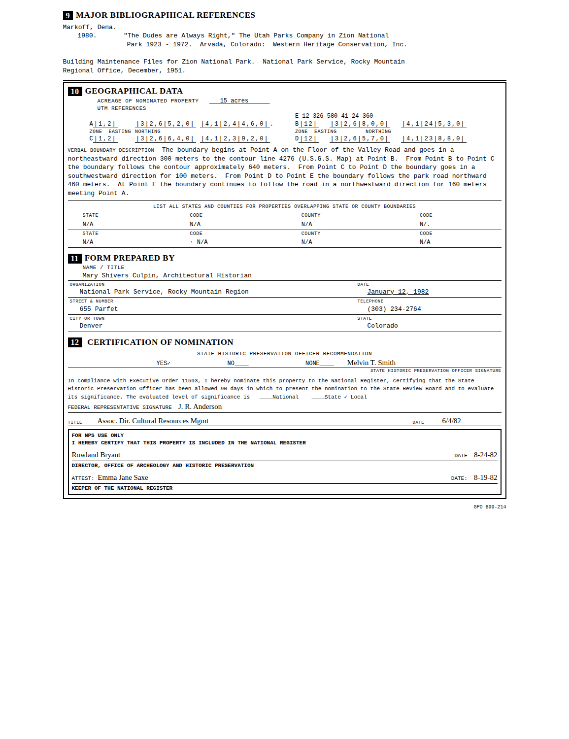9 MAJOR BIBLIOGRAPHICAL REFERENCES
Markoff, Dena.
1980. "The Dudes are Always Right," The Utah Parks Company in Zion National
Park 1923 - 1972. Arvada, Colorado: Western Heritage Conservation, Inc.
Building Maintenance Files for Zion National Park. National Park Service, Rocky Mountain
Regional Office, December, 1951.
10 GEOGRAPHICAL DATA
ACREAGE OF NOMINATED PROPERTY 15 acres
UTM REFERENCES
| | | | E 12 326 580 41 24 360 |
| A /1,2/ | /3/2,6/5,2,0/ | /4,1/2,4/4,6,0/ . | B /12/ /3/2,6/8,0,0/ /4,1/24/5,3,0/ |
| ZONE EASTING | NORTHING | | ZONE EASTING NORTHING |
| C /1,2/ | /3/2,6/6,4,0/ | /4,1/2,3/9,2,0/ | D /12/ /3/2,6/5,7,0/ /4,1/23/8,8,0/ |
VERBAL BOUNDARY DESCRIPTION The boundary begins at Point A on the Floor of the Valley Road and goes in a northeastward direction 300 meters to the contour line 4276 (U.S.G.S. Map) at Point B. From Point B to Point C the boundary follows the contour approximately 640 meters. From Point C to Point D the boundary goes in a southwestward direction for 100 meters. From Point D to Point E the boundary follows the park road northward 460 meters. At Point E the boundary continues to follow the road in a northwestward direction for 160 meters meeting Point A.
LIST ALL STATES AND COUNTIES FOR PROPERTIES OVERLAPPING STATE OR COUNTY BOUNDARIES
| STATE | CODE | COUNTY | CODE |
| --- | --- | --- | --- |
| N/A | N/A | N/A | N/. |
| STATE | CODE | COUNTY | CODE |
| N/A | · N/A | N/A | N/A |
11 FORM PREPARED BY
NAME / TITLE
Mary Shivers Culpin, Architectural Historian
ORGANIZATION National Park Service, Rocky Mountain Region
DATE January 12, 1982
STREET & NUMBER 655 Parfet
TELEPHONE (303) 234-2764
CITY OR TOWN Denver
STATE Colorado
12 CERTIFICATION OF NOMINATION
STATE HISTORIC PRESERVATION OFFICER RECOMMENDATION
YES✓ NO____ NONE____ Melvin T. Smith
STATE HISTORIC PRESERVATION OFFICER SIGNATURE
In compliance with Executive Order 11593, I hereby nominate this property to the National Register, certifying that the State Historic Preservation Officer has been allowed 90 days in which to present the nomination to the State Review Board and to evaluate its significance. The evaluated level of significance is ____National ____State ✓ Local
FEDERAL REPRESENTATIVE SIGNATURE J. R. Anderson
TITLE
Assoc. Dir. Cultural Resources Mgmt
DATE
6/4/82
FOR NPS USE ONLY
I HEREBY CERTIFY THAT THIS PROPERTY IS INCLUDED IN THE NATIONAL REGISTER
Rowland Bryant DATE 8-24-82
DIRECTOR, OFFICE OF ARCHEOLOGY AND HISTORIC PRESERVATION
ATTEST: Emma Jane Saxe DATE: 8-19-82
KEEPER OF THE NATIONAL REGISTER
GPO 899-214